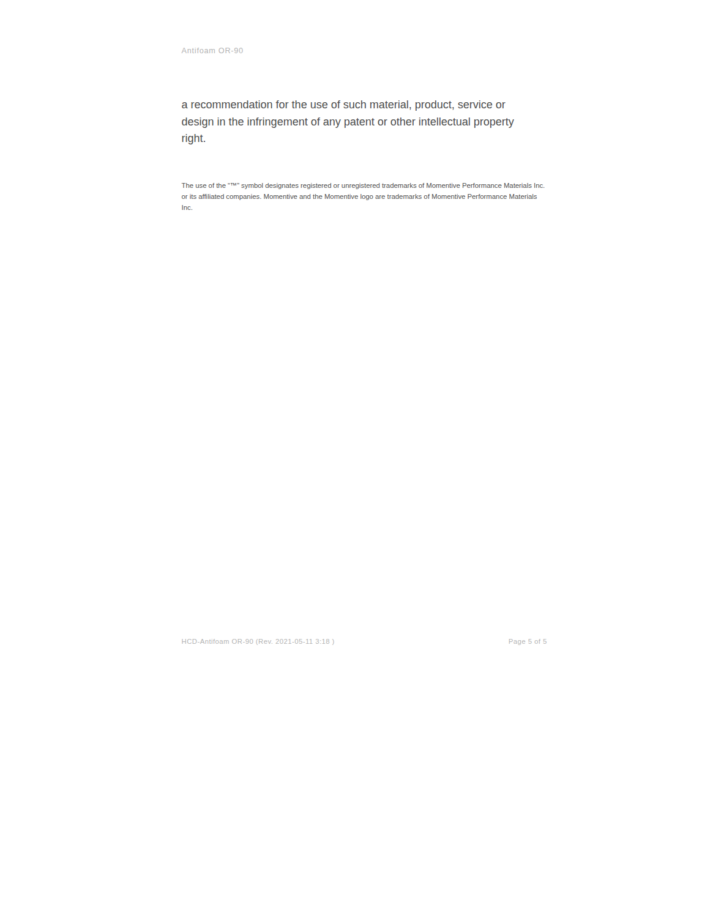Antifoam OR-90
a recommendation for the use of such material, product, service or design in the infringement of any patent or other intellectual property right.
The use of the “™” symbol designates registered or unregistered trademarks of Momentive Performance Materials Inc. or its affiliated companies. Momentive and the Momentive logo are trademarks of Momentive Performance Materials Inc.
HCD-Antifoam OR-90 (Rev. 2021-05-11 3:18 ) Page 5 of 5